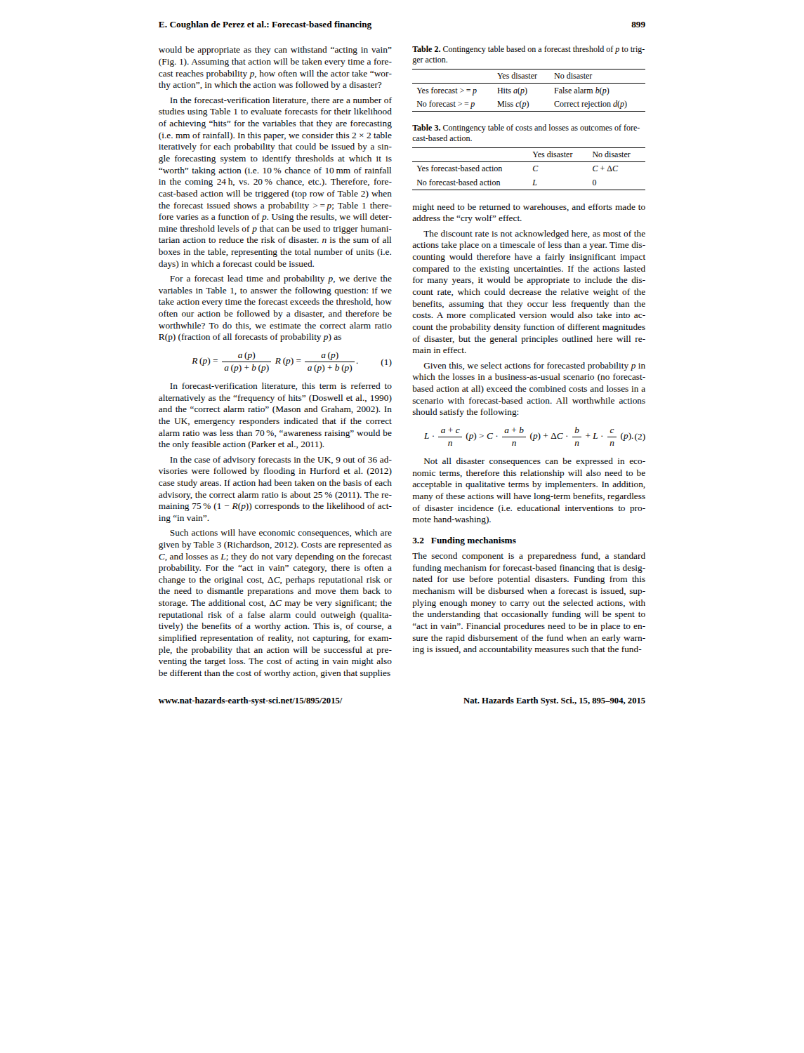E. Coughlan de Perez et al.: Forecast-based financing 899
would be appropriate as they can withstand “acting in vain” (Fig. 1). Assuming that action will be taken every time a forecast reaches probability p, how often will the actor take “worthy action”, in which the action was followed by a disaster?
In the forecast-verification literature, there are a number of studies using Table 1 to evaluate forecasts for their likelihood of achieving “hits” for the variables that they are forecasting (i.e. mm of rainfall). In this paper, we consider this 2 × 2 table iteratively for each probability that could be issued by a single forecasting system to identify thresholds at which it is “worth” taking action (i.e. 10 % chance of 10 mm of rainfall in the coming 24 h, vs. 20 % chance, etc.). Therefore, forecast-based action will be triggered (top row of Table 2) when the forecast issued shows a probability > = p; Table 1 therefore varies as a function of p. Using the results, we will determine threshold levels of p that can be used to trigger humanitarian action to reduce the risk of disaster. n is the sum of all boxes in the table, representing the total number of units (i.e. days) in which a forecast could be issued.
For a forecast lead time and probability p, we derive the variables in Table 1, to answer the following question: if we take action every time the forecast exceeds the threshold, how often our action be followed by a disaster, and therefore be worthwhile? To do this, we estimate the correct alarm ratio R(p) (fraction of all forecasts of probability p) as
R (p) = a (p) a (p) + b (p) R (p) = a (p) a (p) + b (p). (1)
In forecast-verification literature, this term is referred to alternatively as the “frequency of hits” (Doswell et al., 1990) and the “correct alarm ratio” (Mason and Graham, 2002). In the UK, emergency responders indicated that if the correct alarm ratio was less than 70 %, “awareness raising” would be the only feasible action (Parker et al., 2011).
In the case of advisory forecasts in the UK, 9 out of 36 advisories were followed by flooding in Hurford et al. (2012) case study areas. If action had been taken on the basis of each advisory, the correct alarm ratio is about 25 % (2011). The remaining 75 % (1 − R(p)) corresponds to the likelihood of acting “in vain”.
Such actions will have economic consequences, which are given by Table 3 (Richardson, 2012). Costs are represented as C, and losses as L; they do not vary depending on the forecast probability. For the “act in vain” category, there is often a change to the original cost, ΔC, perhaps reputational risk or the need to dismantle preparations and move them back to storage. The additional cost, ΔC may be very significant; the reputational risk of a false alarm could outweigh (qualitatively) the benefits of a worthy action. This is, of course, a simplified representation of reality, not capturing, for example, the probability that an action will be successful at preventing the target loss. The cost of acting in vain might also be different than the cost of worthy action, given that supplies
Table 2. Contingency table based on a forecast threshold of p to trigger action.
| | Yes disaster | No disaster |
| --- | --- | --- |
| Yes forecast > = p | Hits a ( p ) | False alarm b ( p ) |
| No forecast > = p | Miss c ( p ) | Correct rejection d ( p ) |
Table 3. Contingency table of costs and losses as outcomes of forecast-based action.
| | Yes disaster | No disaster |
| --- | --- | --- |
| Yes forecast-based action | C | C + Δ C |
| No forecast-based action | L | 0 |
might need to be returned to warehouses, and efforts made to address the “cry wolf” effect.
The discount rate is not acknowledged here, as most of the actions take place on a timescale of less than a year. Time discounting would therefore have a fairly insignificant impact compared to the existing uncertainties. If the actions lasted for many years, it would be appropriate to include the discount rate, which could decrease the relative weight of the benefits, assuming that they occur less frequently than the costs. A more complicated version would also take into account the probability density function of different magnitudes of disaster, but the general principles outlined here will remain in effect.
Given this, we select actions for forecasted probability p in which the losses in a business-as-usual scenario (no forecast-based action at all) exceed the combined costs and losses in a scenario with forecast-based action. All worthwhile actions should satisfy the following:
L · a + c n (p) > C · a + b n (p) + ΔC · bn + L · cn (p). (2)
Not all disaster consequences can be expressed in economic terms, therefore this relationship will also need to be acceptable in qualitative terms by implementers. In addition, many of these actions will have long-term benefits, regardless of disaster incidence (i.e. educational interventions to promote hand-washing).
3.2 Funding mechanisms
The second component is a preparedness fund, a standard funding mechanism for forecast-based financing that is designated for use before potential disasters. Funding from this mechanism will be disbursed when a forecast is issued, supplying enough money to carry out the selected actions, with the understanding that occasionally funding will be spent to “act in vain”. Financial procedures need to be in place to ensure the rapid disbursement of the fund when an early warning is issued, and accountability measures such that the fund-
www.nat-hazards-earth-syst-sci.net/15/895/2015/ Nat. Hazards Earth Syst. Sci., 15, 895–904, 2015